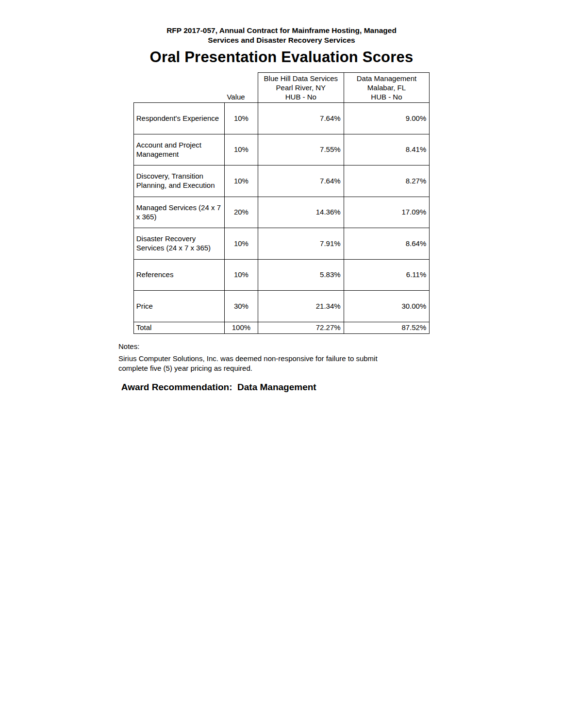RFP 2017-057, Annual Contract for Mainframe Hosting, Managed
Services and Disaster Recovery Services
Oral Presentation Evaluation Scores
| | Value | Blue Hill Data Services Pearl River, NY HUB - No | Data Management Malabar, FL HUB - No |
| --- | --- | --- | --- |
| Respondent's Experience | 10% | 7.64% | 9.00% |
| Account and Project Management | 10% | 7.55% | 8.41% |
| Discovery, Transition Planning, and Execution | 10% | 7.64% | 8.27% |
| Managed Services (24 x 7 x 365) | 20% | 14.36% | 17.09% |
| Disaster Recovery Services (24 x 7 x 365) | 10% | 7.91% | 8.64% |
| References | 10% | 5.83% | 6.11% |
| Price | 30% | 21.34% | 30.00% |
| Total | 100% | 72.27% | 87.52% |
Notes:
Sirius Computer Solutions, Inc. was deemed non-responsive for failure to submit complete five (5) year pricing as required.
Award Recommendation: Data Management